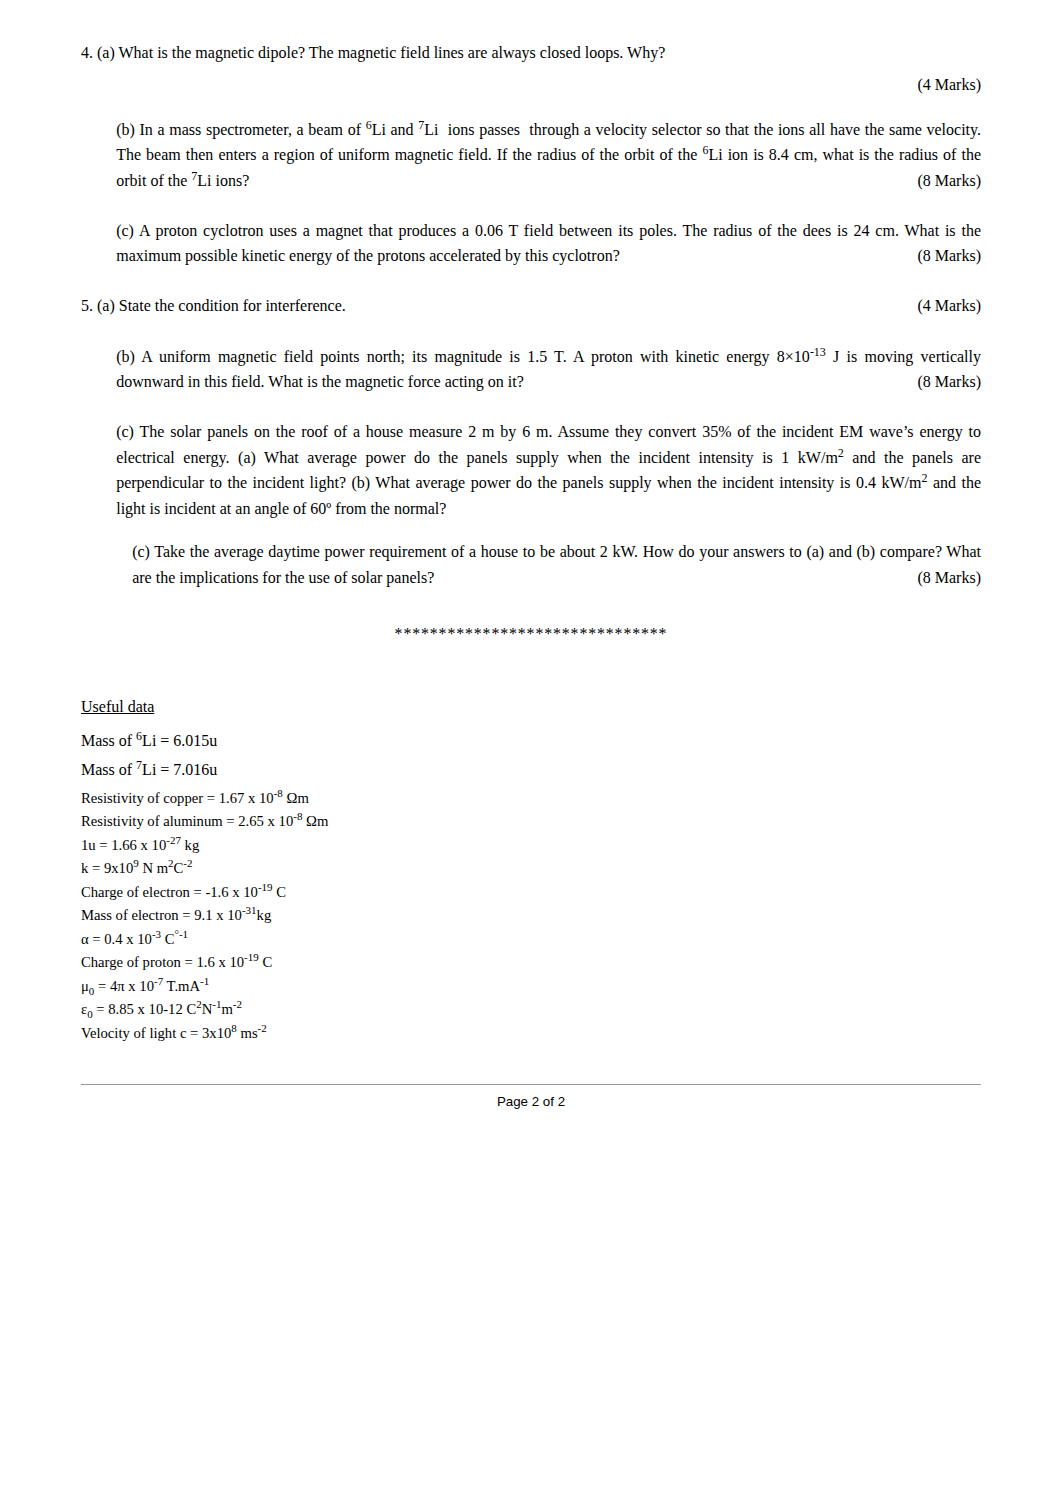4. (a) What is the magnetic dipole? The magnetic field lines are always closed loops. Why?
(4 Marks)
(b) In a mass spectrometer, a beam of 6Li and 7Li ions passes through a velocity selector so that the ions all have the same velocity. The beam then enters a region of uniform magnetic field. If the radius of the orbit of the 6Li ion is 8.4 cm, what is the radius of the orbit of the 7Li ions? (8 Marks)
(c) A proton cyclotron uses a magnet that produces a 0.06 T field between its poles. The radius of the dees is 24 cm. What is the maximum possible kinetic energy of the protons accelerated by this cyclotron? (8 Marks)
5. (a) State the condition for interference. (4 Marks)
(b) A uniform magnetic field points north; its magnitude is 1.5 T. A proton with kinetic energy 8×10-13 J is moving vertically downward in this field. What is the magnetic force acting on it? (8 Marks)
(c) The solar panels on the roof of a house measure 2 m by 6 m. Assume they convert 35% of the incident EM wave’s energy to electrical energy. (a) What average power do the panels supply when the incident intensity is 1 kW/m2 and the panels are perpendicular to the incident light? (b) What average power do the panels supply when the incident intensity is 0.4 kW/m2 and the light is incident at an angle of 60º from the normal?
(c) Take the average daytime power requirement of a house to be about 2 kW. How do your answers to (a) and (b) compare? What are the implications for the use of solar panels? (8 Marks)
*******************************
Useful data
Mass of 6Li = 6.015u
Mass of 7Li = 7.016u
Resistivity of copper = 1.67 x 10-8 Ωm
Resistivity of aluminum = 2.65 x 10-8 Ωm
1u = 1.66 x 10-27 kg
k = 9x109 N m2C-2
Charge of electron = -1.6 x 10-19 C
Mass of electron = 9.1 x 10-31kg
α = 0.4 x 10-3 C°-1
Charge of proton = 1.6 x 10-19 C
μ0 = 4π x 10-7 T.mA-1
ε0 = 8.85 x 10-12 C2N-1m-2
Velocity of light c = 3x108 ms-2
Page 2 of 2